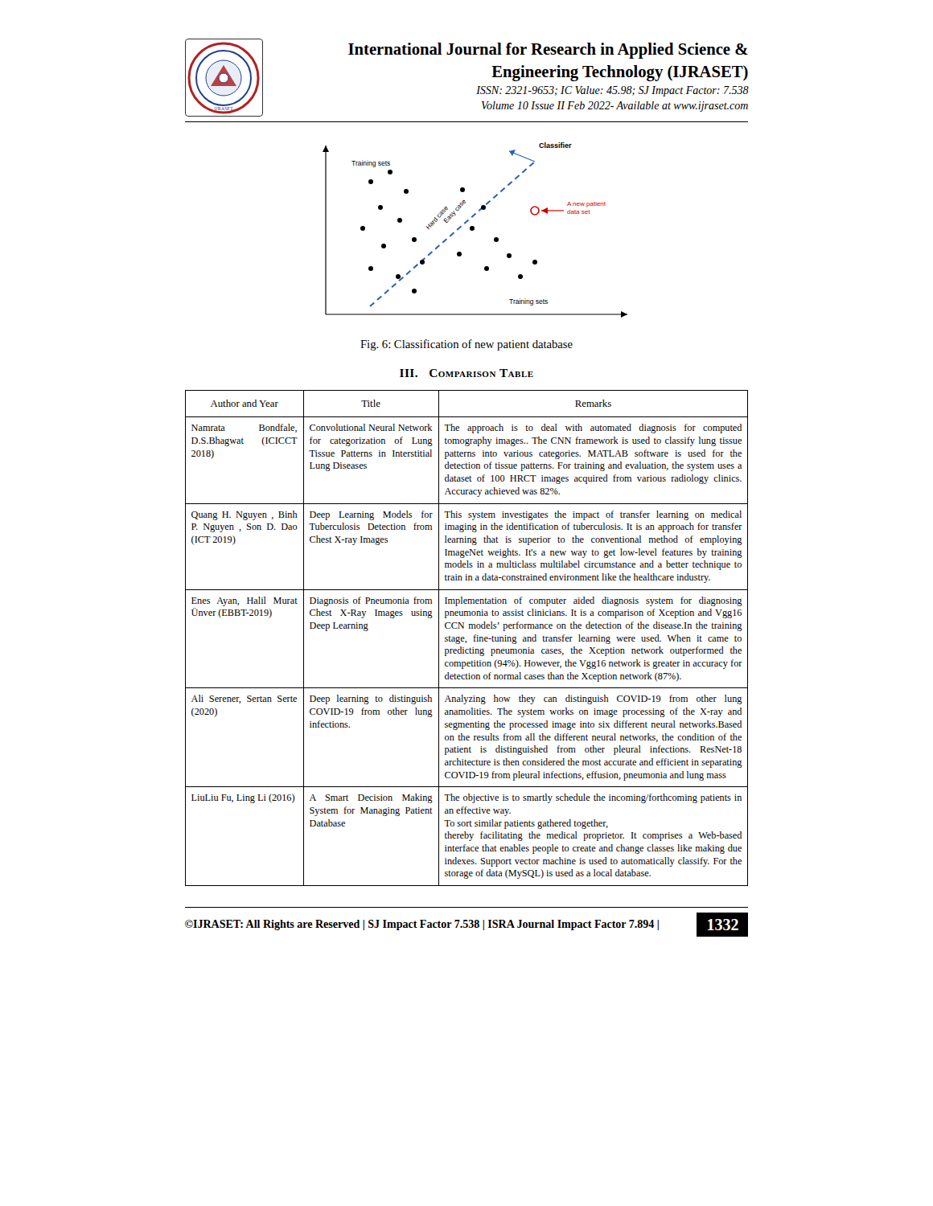IJRASET
International Journal for Research in Applied Science & Engineering Technology (IJRASET)
ISSN: 2321-9653; IC Value: 45.98; SJ Impact Factor: 7.538
Volume 10 Issue II Feb 2022- Available at www.ijraset.com
Classifier Hard case Easy case Training sets Training sets A new patient data set
Fig. 6: Classification of new patient database
III. Comparison Table
| Author and Year | Title | Remarks |
| --- | --- | --- |
| Namrata Bondfale, D.S.Bhagwat (ICICCT 2018) | Convolutional Neural Network for categorization of Lung Tissue Patterns in Interstitial Lung Diseases | The approach is to deal with automated diagnosis for computed tomography images.. The CNN framework is used to classify lung tissue patterns into various categories. MATLAB software is used for the detection of tissue patterns. For training and evaluation, the system uses a dataset of 100 HRCT images acquired from various radiology clinics. Accuracy achieved was 82%. |
| Quang H. Nguyen , Binh P. Nguyen , Son D. Dao (ICT 2019) | Deep Learning Models for Tuberculosis Detection from Chest X-ray Images | This system investigates the impact of transfer learning on medical imaging in the identification of tuberculosis. It is an approach for transfer learning that is superior to the conventional method of employing ImageNet weights. It's a new way to get low-level features by training models in a multiclass multilabel circumstance and a better technique to train in a data-constrained environment like the healthcare industry. |
| Enes Ayan, Halil Murat Ünver (EBBT-2019) | Diagnosis of Pneumonia from Chest X-Ray Images using Deep Learning | Implementation of computer aided diagnosis system for diagnosing pneumonia to assist clinicians. It is a comparison of Xception and Vgg16 CCN models’ performance on the detection of the disease.In the training stage, fine-tuning and transfer learning were used. When it came to predicting pneumonia cases, the Xception network outperformed the competition (94%). However, the Vgg16 network is greater in accuracy for detection of normal cases than the Xception network (87%). |
| Ali Serener, Sertan Serte (2020) | Deep learning to distinguish COVID-19 from other lung infections. | Analyzing how they can distinguish COVID-19 from other lung anamolities. The system works on image processing of the X-ray and segmenting the processed image into six different neural networks.Based on the results from all the different neural networks, the condition of the patient is distinguished from other pleural infections. ResNet-18 architecture is then considered the most accurate and efficient in separating COVID-19 from pleural infections, effusion, pneumonia and lung mass |
| LiuLiu Fu, Ling Li (2016) | A Smart Decision Making System for Managing Patient Database | The objective is to smartly schedule the incoming/forthcoming patients in an effective way. To sort similar patients gathered together, thereby facilitating the medical proprietor. It comprises a Web-based interface that enables people to create and change classes like making due indexes. Support vector machine is used to automatically classify. For the storage of data (MySQL) is used as a local database. |
©IJRASET: All Rights are Reserved | SJ Impact Factor 7.538 | ISRA Journal Impact Factor 7.894 |
1332